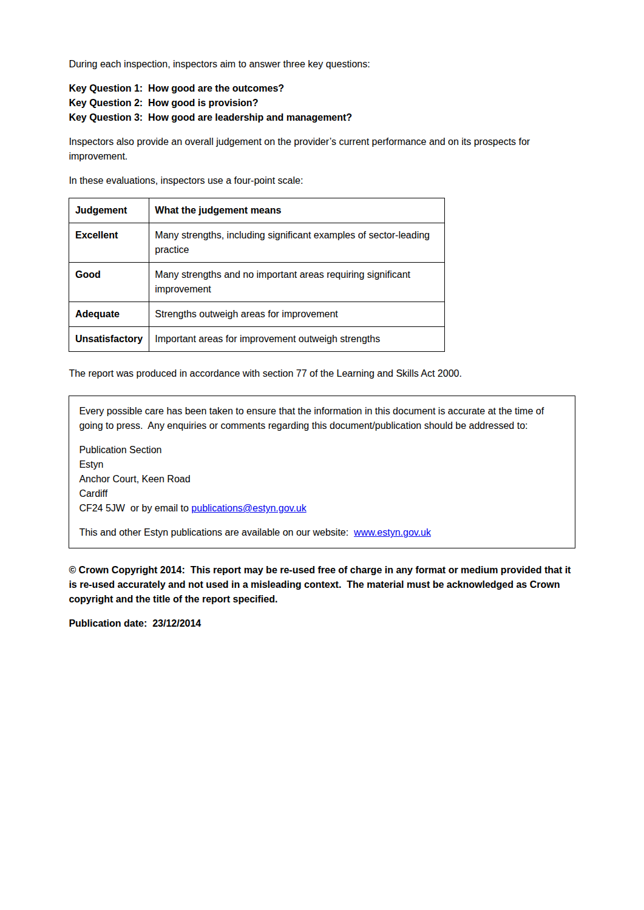During each inspection, inspectors aim to answer three key questions:
Key Question 1: How good are the outcomes?
Key Question 2: How good is provision?
Key Question 3: How good are leadership and management?
Inspectors also provide an overall judgement on the provider’s current performance and on its prospects for improvement.
In these evaluations, inspectors use a four-point scale:
| Judgement | What the judgement means |
| --- | --- |
| Excellent | Many strengths, including significant examples of sector-leading practice |
| Good | Many strengths and no important areas requiring significant improvement |
| Adequate | Strengths outweigh areas for improvement |
| Unsatisfactory | Important areas for improvement outweigh strengths |
The report was produced in accordance with section 77 of the Learning and Skills Act 2000.
Every possible care has been taken to ensure that the information in this document is accurate at the time of going to press. Any enquiries or comments regarding this document/publication should be addressed to:
Publication Section Estyn Anchor Court, Keen Road Cardiff CF24 5JW or by email to publications@estyn.gov.uk
This and other Estyn publications are available on our website: www.estyn.gov.uk
© Crown Copyright 2014: This report may be re-used free of charge in any format or medium provided that it is re-used accurately and not used in a misleading context. The material must be acknowledged as Crown copyright and the title of the report specified.
Publication date: 23/12/2014